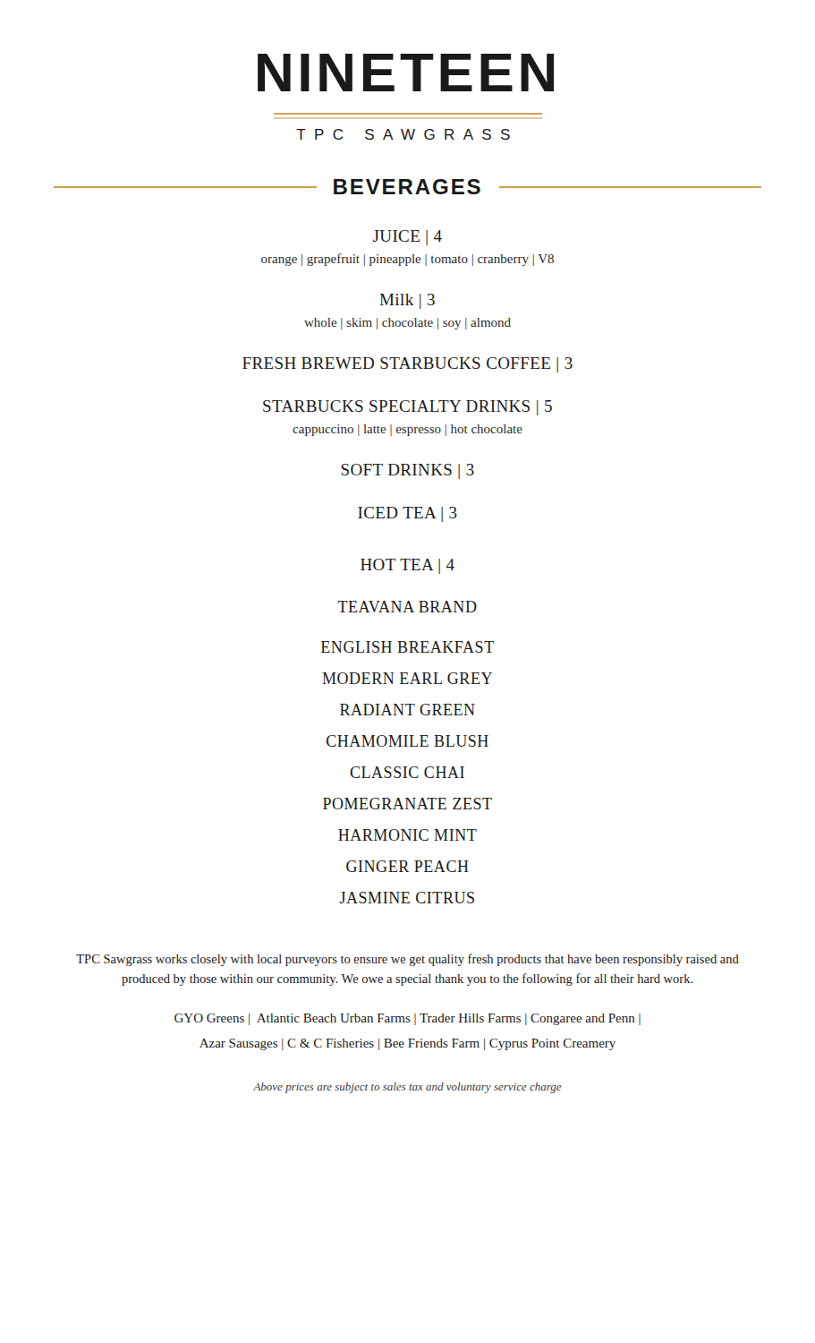Nineteen
TPC Sawgrass
Beverages
Juice | 4
orange | grapefruit | pineapple | tomato | cranberry | V8
Milk | 3
whole | skim | chocolate | soy | almond
Fresh Brewed Starbucks Coffee | 3
Starbucks Specialty Drinks | 5
cappuccino | latte | espresso | hot chocolate
Soft Drinks | 3
Iced Tea | 3
Hot Tea | 4
Teavana Brand
English Breakfast
Modern Earl Grey
Radiant Green
Chamomile Blush
Classic Chai
Pomegranate Zest
Harmonic Mint
Ginger Peach
Jasmine Citrus
TPC Sawgrass works closely with local purveyors to ensure we get quality fresh products that have been responsibly raised and produced by those within our community. We owe a special thank you to the following for all their hard work.
GYO Greens | Atlantic Beach Urban Farms | Trader Hills Farms | Congaree and Penn |
Azar Sausages | C & C Fisheries | Bee Friends Farm | Cyprus Point Creamery
Above prices are subject to sales tax and voluntary service charge